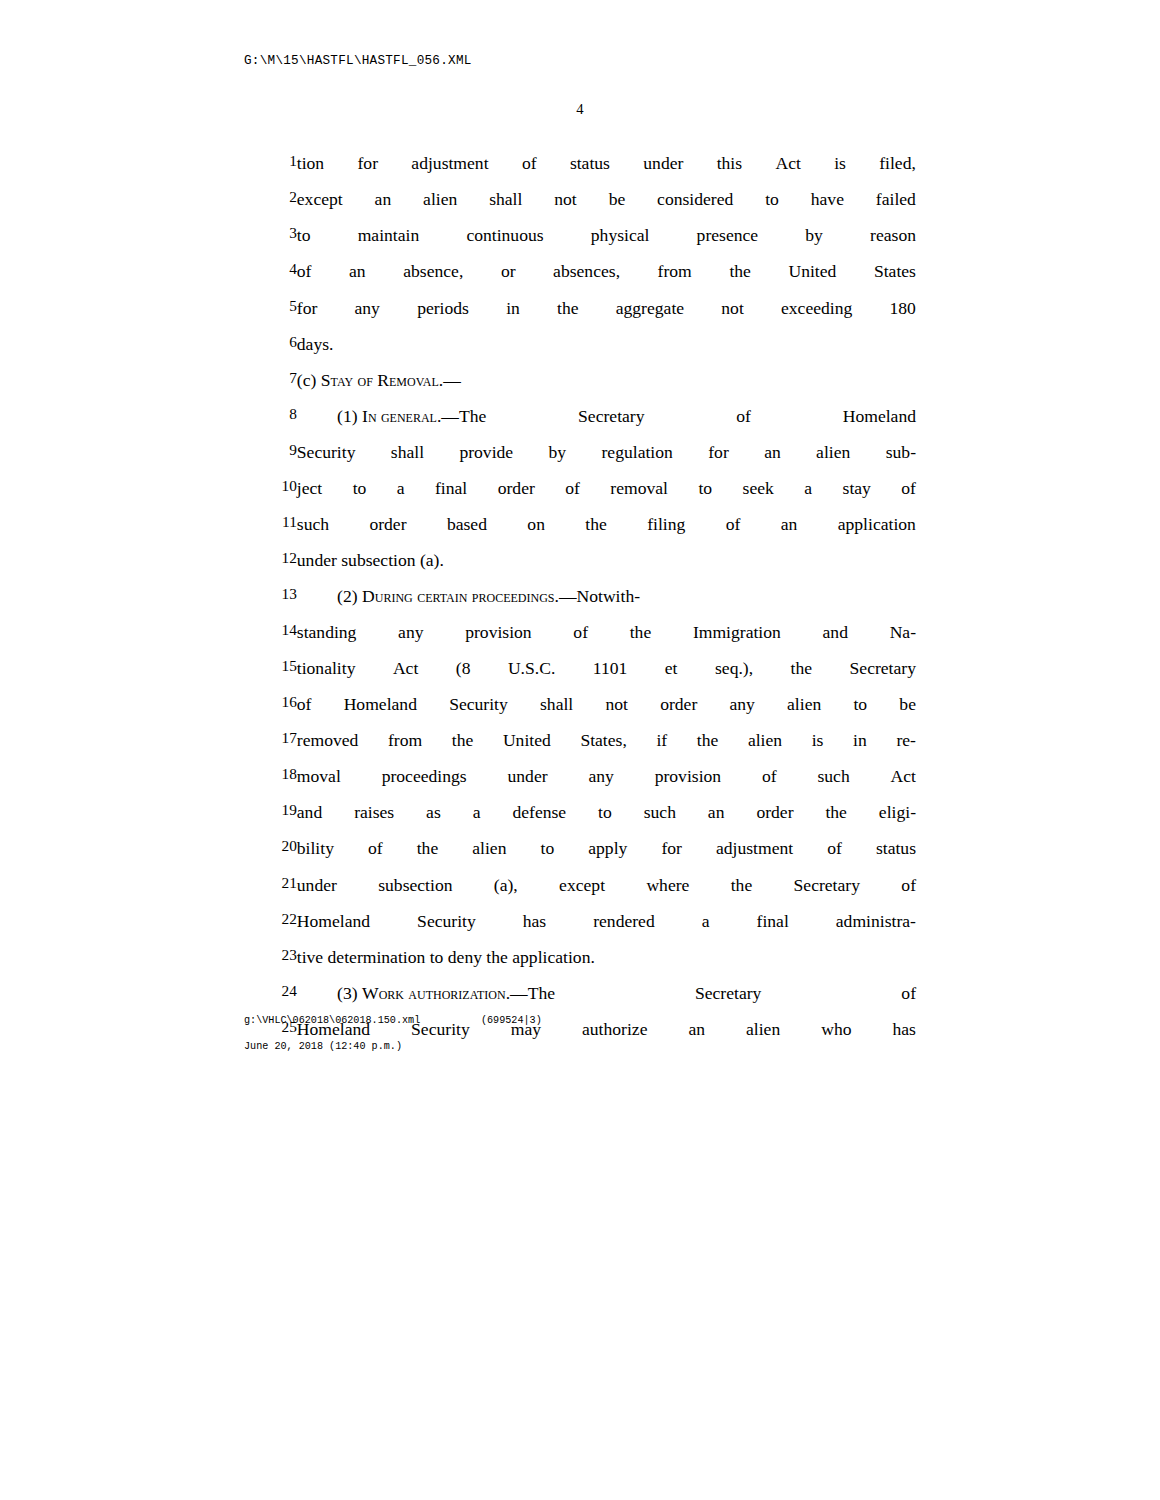G:\M\15\HASTFL\HASTFL_056.XML
4
| 1 | tion for adjustment of status under this Act is filed, |
| 2 | except an alien shall not be considered to have failed |
| 3 | to maintain continuous physical presence by reason |
| 4 | of an absence, or absences, from the United States |
| 5 | for any periods in the aggregate not exceeding 180 |
| 6 | days. |
| 7 | (c) Stay of Removal. — |
| 8 | (1) In general. —The Secretary of Homeland |
| 9 | Security shall provide by regulation for an alien sub- |
| 10 | ject to a final order of removal to seek a stay of |
| 11 | such order based on the filing of an application |
| 12 | under subsection (a). |
| 13 | (2) During certain proceedings. —Notwith- |
| 14 | standing any provision of the Immigration and Na- |
| 15 | tionality Act (8 U.S.C. 1101 et seq.), the Secretary |
| 16 | of Homeland Security shall not order any alien to be |
| 17 | removed from the United States, if the alien is in re- |
| 18 | moval proceedings under any provision of such Act |
| 19 | and raises as a defense to such an order the eligi- |
| 20 | bility of the alien to apply for adjustment of status |
| 21 | under subsection (a), except where the Secretary of |
| 22 | Homeland Security has rendered a final administra- |
| 23 | tive determination to deny the application. |
| 24 | (3) Work authorization. —The Secretary of |
| 25 | Homeland Security may authorize an alien who has |
g:\VHLC\062018\062018.150.xml (699524|3) June 20, 2018 (12:40 p.m.)